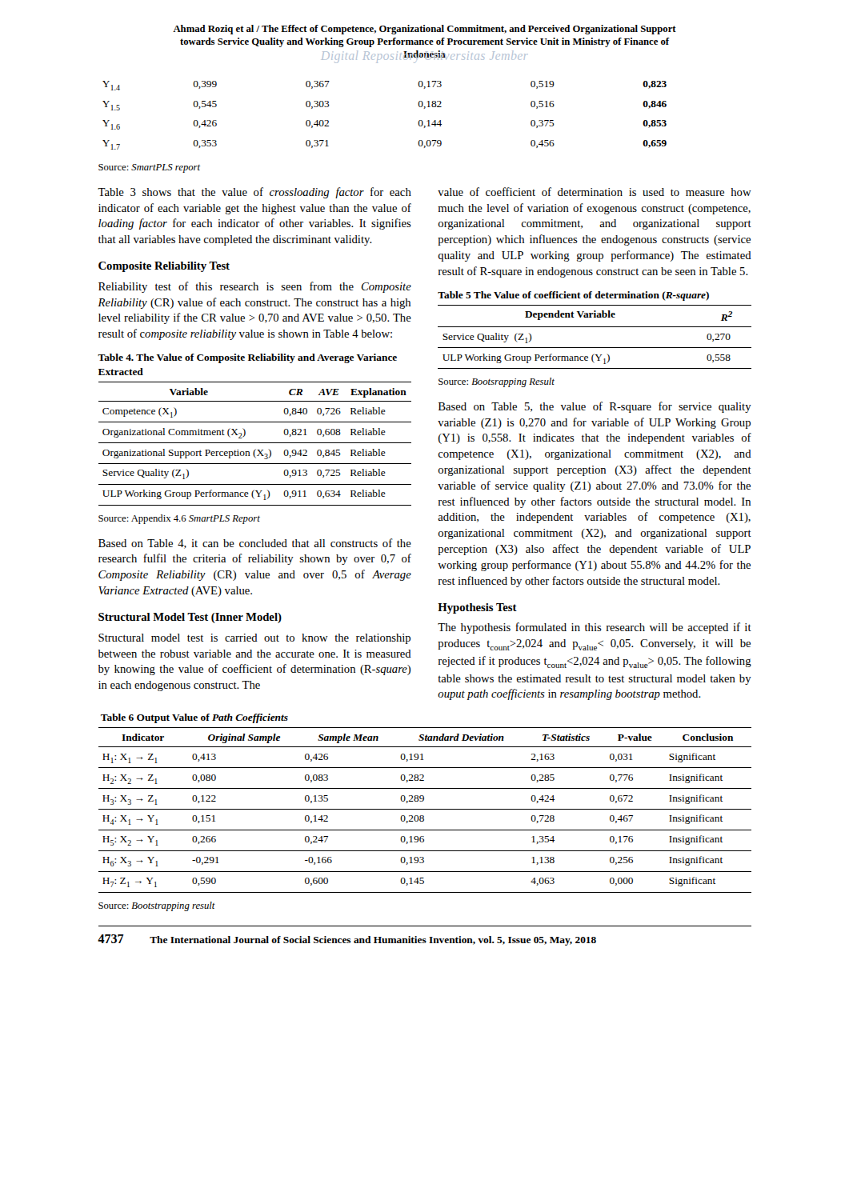Ahmad Roziq et al / The Effect of Competence, Organizational Commitment, and Perceived Organizational Support
towards Service Quality and Working Group Performance of Procurement Service Unit in Ministry of Finance of
Indonesia
Digital Repository Universitas Jember
| Y 1.4 | 0,399 | 0,367 | 0,173 | 0,519 | 0,823 |
| Y 1.5 | 0,545 | 0,303 | 0,182 | 0,516 | 0,846 |
| Y 1.6 | 0,426 | 0,402 | 0,144 | 0,375 | 0,853 |
| Y 1.7 | 0,353 | 0,371 | 0,079 | 0,456 | 0,659 |
Source: SmartPLS report
Table 3 shows that the value of crossloading factor for each indicator of each variable get the highest value than the value of loading factor for each indicator of other variables. It signifies that all variables have completed the discriminant validity.
Composite Reliability Test
Reliability test of this research is seen from the Composite Reliability (CR) value of each construct. The construct has a high level reliability if the CR value > 0,70 and AVE value > 0,50. The result of composite reliability value is shown in Table 4 below:
Table 4. The Value of Composite Reliability and Average Variance Extracted
| Variable | CR | AVE | Explanation |
| --- | --- | --- | --- |
| Competence (X 1 ) | 0,840 | 0,726 | Reliable |
| Organizational Commitment (X 2 ) | 0,821 | 0,608 | Reliable |
| Organizational Support Perception (X 3 ) | 0,942 | 0,845 | Reliable |
| Service Quality (Z 1 ) | 0,913 | 0,725 | Reliable |
| ULP Working Group Performance (Y 1 ) | 0,911 | 0,634 | Reliable |
Source: Appendix 4.6 SmartPLS Report
Based on Table 4, it can be concluded that all constructs of the research fulfil the criteria of reliability shown by over 0,7 of Composite Reliability (CR) value and over 0,5 of Average Variance Extracted (AVE) value.
Structural Model Test (Inner Model)
Structural model test is carried out to know the relationship between the robust variable and the accurate one. It is measured by knowing the value of coefficient of determination (R-square) in each endogenous construct. The
value of coefficient of determination is used to measure how much the level of variation of exogenous construct (competence, organizational commitment, and organizational support perception) which influences the endogenous constructs (service quality and ULP working group performance) The estimated result of R-square in endogenous construct can be seen in Table 5.
Table 5 The Value of coefficient of determination ( R-square )
| Dependent Variable | R 2 |
| --- | --- |
| Service Quality (Z 1 ) | 0,270 |
| ULP Working Group Performance (Y 1 ) | 0,558 |
Source: Bootsrapping Result
Based on Table 5, the value of R-square for service quality variable (Z1) is 0,270 and for variable of ULP Working Group (Y1) is 0,558. It indicates that the independent variables of competence (X1), organizational commitment (X2), and organizational support perception (X3) affect the dependent variable of service quality (Z1) about 27.0% and 73.0% for the rest influenced by other factors outside the structural model. In addition, the independent variables of competence (X1), organizational commitment (X2), and organizational support perception (X3) also affect the dependent variable of ULP working group performance (Y1) about 55.8% and 44.2% for the rest influenced by other factors outside the structural model.
Hypothesis Test
The hypothesis formulated in this research will be accepted if it produces tcount>2,024 and pvalue< 0,05. Conversely, it will be rejected if it produces tcount<2,024 and pvalue> 0,05. The following table shows the estimated result to test structural model taken by ouput path coefficients in resampling bootstrap method.
Table 6 Output Value of Path Coefficients
| Indicator | Original Sample | Sample Mean | Standard Deviation | T-Statistics | P-value | Conclusion |
| --- | --- | --- | --- | --- | --- | --- |
| H 1 : X 1 → Z 1 | 0,413 | 0,426 | 0,191 | 2,163 | 0,031 | Significant |
| H 2 : X 2 → Z 1 | 0,080 | 0,083 | 0,282 | 0,285 | 0,776 | Insignificant |
| H 3 : X 3 → Z 1 | 0,122 | 0,135 | 0,289 | 0,424 | 0,672 | Insignificant |
| H 4 : X 1 → Y 1 | 0,151 | 0,142 | 0,208 | 0,728 | 0,467 | Insignificant |
| H 5 : X 2 → Y 1 | 0,266 | 0,247 | 0,196 | 1,354 | 0,176 | Insignificant |
| H 6 : X 3 → Y 1 | -0,291 | -0,166 | 0,193 | 1,138 | 0,256 | Insignificant |
| H 7 : Z 1 → Y 1 | 0,590 | 0,600 | 0,145 | 4,063 | 0,000 | Significant |
Source: Bootstrapping result
4737 The International Journal of Social Sciences and Humanities Invention, vol. 5, Issue 05, May, 2018